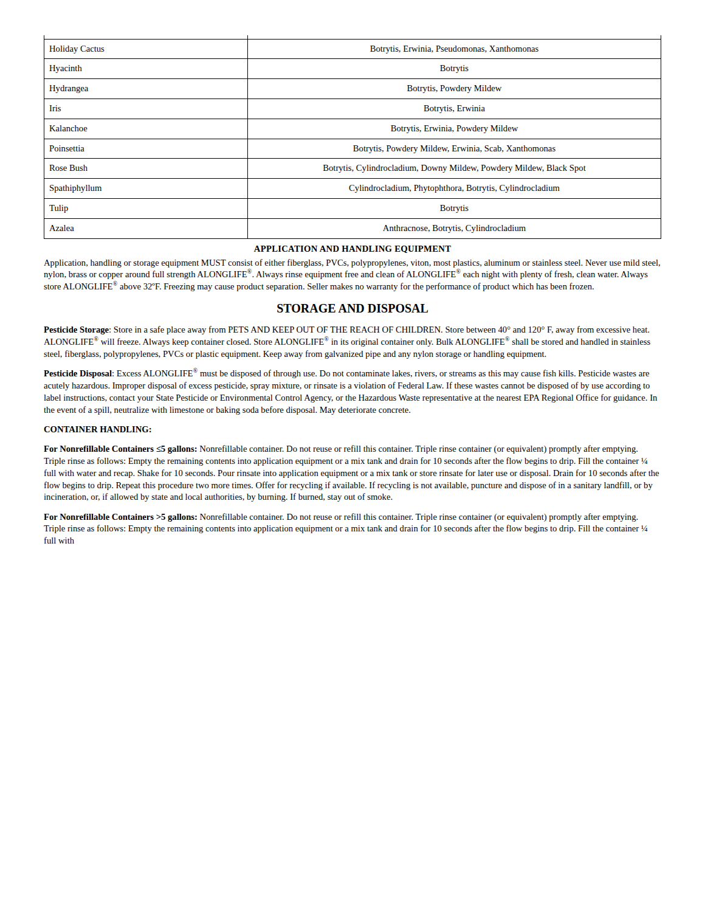| Holiday Cactus | Botrytis, Erwinia, Pseudomonas, Xanthomonas |
| Hyacinth | Botrytis |
| Hydrangea | Botrytis, Powdery Mildew |
| Iris | Botrytis, Erwinia |
| Kalanchoe | Botrytis, Erwinia, Powdery Mildew |
| Poinsettia | Botrytis, Powdery Mildew, Erwinia, Scab, Xanthomonas |
| Rose Bush | Botrytis, Cylindrocladium, Downy Mildew, Powdery Mildew, Black Spot |
| Spathiphyllum | Cylindrocladium, Phytophthora, Botrytis, Cylindrocladium |
| Tulip | Botrytis |
| Azalea | Anthracnose, Botrytis, Cylindrocladium |
APPLICATION AND HANDLING EQUIPMENT
Application, handling or storage equipment MUST consist of either fiberglass, PVCs, polypropylenes, viton, most plastics, aluminum or stainless steel. Never use mild steel, nylon, brass or copper around full strength ALONGLIFE®. Always rinse equipment free and clean of ALONGLIFE® each night with plenty of fresh, clean water. Always store ALONGLIFE® above 32ºF. Freezing may cause product separation. Seller makes no warranty for the performance of product which has been frozen.
STORAGE AND DISPOSAL
Pesticide Storage: Store in a safe place away from PETS AND KEEP OUT OF THE REACH OF CHILDREN. Store between 40° and 120° F, away from excessive heat. ALONGLIFE® will freeze. Always keep container closed. Store ALONGLIFE® in its original container only. Bulk ALONGLIFE® shall be stored and handled in stainless steel, fiberglass, polypropylenes, PVCs or plastic equipment. Keep away from galvanized pipe and any nylon storage or handling equipment.
Pesticide Disposal: Excess ALONGLIFE® must be disposed of through use. Do not contaminate lakes, rivers, or streams as this may cause fish kills. Pesticide wastes are acutely hazardous. Improper disposal of excess pesticide, spray mixture, or rinsate is a violation of Federal Law. If these wastes cannot be disposed of by use according to label instructions, contact your State Pesticide or Environmental Control Agency, or the Hazardous Waste representative at the nearest EPA Regional Office for guidance. In the event of a spill, neutralize with limestone or baking soda before disposal. May deteriorate concrete.
CONTAINER HANDLING:
For Nonrefillable Containers ≤5 gallons: Nonrefillable container. Do not reuse or refill this container. Triple rinse container (or equivalent) promptly after emptying. Triple rinse as follows: Empty the remaining contents into application equipment or a mix tank and drain for 10 seconds after the flow begins to drip. Fill the container ¼ full with water and recap. Shake for 10 seconds. Pour rinsate into application equipment or a mix tank or store rinsate for later use or disposal. Drain for 10 seconds after the flow begins to drip. Repeat this procedure two more times. Offer for recycling if available. If recycling is not available, puncture and dispose of in a sanitary landfill, or by incineration, or, if allowed by state and local authorities, by burning. If burned, stay out of smoke.
For Nonrefillable Containers >5 gallons: Nonrefillable container. Do not reuse or refill this container. Triple rinse container (or equivalent) promptly after emptying. Triple rinse as follows: Empty the remaining contents into application equipment or a mix tank and drain for 10 seconds after the flow begins to drip. Fill the container ¼ full with